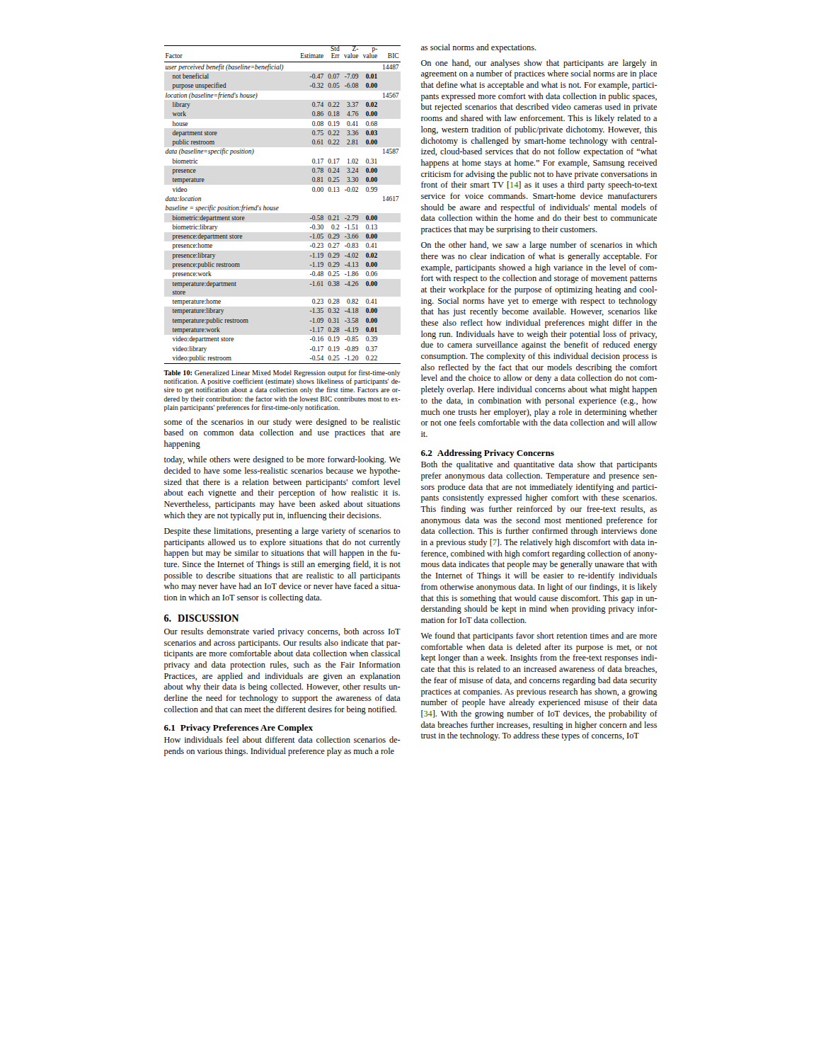| Factor | Estimate | Std Err | Z- value | p- value | BIC |
| --- | --- | --- | --- | --- | --- |
| user perceived benefit (baseline=beneficial) | | | | | 14487 |
| not beneficial | -0.47 | 0.07 | -7.09 | 0.01 | |
| purpose unspecified | -0.32 | 0.05 | -6.08 | 0.00 | |
| location (baseline=friend's house) | | | | | 14567 |
| library | 0.74 | 0.22 | 3.37 | 0.02 | |
| work | 0.86 | 0.18 | 4.76 | 0.00 | |
| house | 0.08 | 0.19 | 0.41 | 0.68 | |
| department store | 0.75 | 0.22 | 3.36 | 0.03 | |
| public restroom | 0.61 | 0.22 | 2.81 | 0.00 | |
| data (baseline=specific position) | | | | | 14587 |
| biometric | 0.17 | 0.17 | 1.02 | 0.31 | |
| presence | 0.78 | 0.24 | 3.24 | 0.00 | |
| temperature | 0.81 | 0.25 | 3.30 | 0.00 | |
| video | 0.00 | 0.13 | -0.02 | 0.99 | |
| data:location | | | | | 14617 |
| baseline = specific position:friend's house | | | | | |
| biometric:department store | -0.58 | 0.21 | -2.79 | 0.00 | |
| biometric:library | -0.30 | 0.2 | -1.51 | 0.13 | |
| presence:department store | -1.05 | 0.29 | -3.66 | 0.00 | |
| presence:home | -0.23 | 0.27 | -0.83 | 0.41 | |
| presence:library | -1.19 | 0.29 | -4.02 | 0.02 | |
| presence:public restroom | -1.19 | 0.29 | -4.13 | 0.00 | |
| presence:work | -0.48 | 0.25 | -1.86 | 0.06 | |
| temperature:department store | -1.61 | 0.38 | -4.26 | 0.00 | |
| temperature:home | 0.23 | 0.28 | 0.82 | 0.41 | |
| temperature:library | -1.35 | 0.32 | -4.18 | 0.00 | |
| temperature:public restroom | -1.09 | 0.31 | -3.58 | 0.00 | |
| temperature:work | -1.17 | 0.28 | -4.19 | 0.01 | |
| video:department store | -0.16 | 0.19 | -0.85 | 0.39 | |
| video:library | -0.17 | 0.19 | -0.89 | 0.37 | |
| video:public restroom | -0.54 | 0.25 | -1.20 | 0.22 | |
Table 10: Generalized Linear Mixed Model Regression output for first-time-only notification. A positive coefficient (estimate) shows likeliness of participants' desire to get notification about a data collection only the first time. Factors are ordered by their contribution: the factor with the lowest BIC contributes most to explain participants' preferences for first-time-only notification.
some of the scenarios in our study were designed to be realistic based on common data collection and use practices that are happening
today, while others were designed to be more forward-looking. We decided to have some less-realistic scenarios because we hypothesized that there is a relation between participants' comfort level about each vignette and their perception of how realistic it is. Nevertheless, participants may have been asked about situations which they are not typically put in, influencing their decisions.
Despite these limitations, presenting a large variety of scenarios to participants allowed us to explore situations that do not currently happen but may be similar to situations that will happen in the future. Since the Internet of Things is still an emerging field, it is not possible to describe situations that are realistic to all participants who may never have had an IoT device or never have faced a situation in which an IoT sensor is collecting data.
6. DISCUSSION
Our results demonstrate varied privacy concerns, both across IoT scenarios and across participants. Our results also indicate that participants are more comfortable about data collection when classical privacy and data protection rules, such as the Fair Information Practices, are applied and individuals are given an explanation about why their data is being collected. However, other results underline the need for technology to support the awareness of data collection and that can meet the different desires for being notified.
6.1 Privacy Preferences Are Complex
How individuals feel about different data collection scenarios depends on various things. Individual preference play as much a role
as social norms and expectations.
On one hand, our analyses show that participants are largely in agreement on a number of practices where social norms are in place that define what is acceptable and what is not. For example, participants expressed more comfort with data collection in public spaces, but rejected scenarios that described video cameras used in private rooms and shared with law enforcement. This is likely related to a long, western tradition of public/private dichotomy. However, this dichotomy is challenged by smart-home technology with centralized, cloud-based services that do not follow expectation of “what happens at home stays at home.” For example, Samsung received criticism for advising the public not to have private conversations in front of their smart TV [14] as it uses a third party speech-to-text service for voice commands. Smart-home device manufacturers should be aware and respectful of individuals' mental models of data collection within the home and do their best to communicate practices that may be surprising to their customers.
On the other hand, we saw a large number of scenarios in which there was no clear indication of what is generally acceptable. For example, participants showed a high variance in the level of comfort with respect to the collection and storage of movement patterns at their workplace for the purpose of optimizing heating and cooling. Social norms have yet to emerge with respect to technology that has just recently become available. However, scenarios like these also reflect how individual preferences might differ in the long run. Individuals have to weigh their potential loss of privacy, due to camera surveillance against the benefit of reduced energy consumption. The complexity of this individual decision process is also reflected by the fact that our models describing the comfort level and the choice to allow or deny a data collection do not completely overlap. Here individual concerns about what might happen to the data, in combination with personal experience (e.g., how much one trusts her employer), play a role in determining whether or not one feels comfortable with the data collection and will allow it.
6.2 Addressing Privacy Concerns
Both the qualitative and quantitative data show that participants prefer anonymous data collection. Temperature and presence sensors produce data that are not immediately identifying and participants consistently expressed higher comfort with these scenarios. This finding was further reinforced by our free-text results, as anonymous data was the second most mentioned preference for data collection. This is further confirmed through interviews done in a previous study [7]. The relatively high discomfort with data inference, combined with high comfort regarding collection of anonymous data indicates that people may be generally unaware that with the Internet of Things it will be easier to re-identify individuals from otherwise anonymous data. In light of our findings, it is likely that this is something that would cause discomfort. This gap in understanding should be kept in mind when providing privacy information for IoT data collection.
We found that participants favor short retention times and are more comfortable when data is deleted after its purpose is met, or not kept longer than a week. Insights from the free-text responses indicate that this is related to an increased awareness of data breaches, the fear of misuse of data, and concerns regarding bad data security practices at companies. As previous research has shown, a growing number of people have already experienced misuse of their data [34]. With the growing number of IoT devices, the probability of data breaches further increases, resulting in higher concern and less trust in the technology. To address these types of concerns, IoT